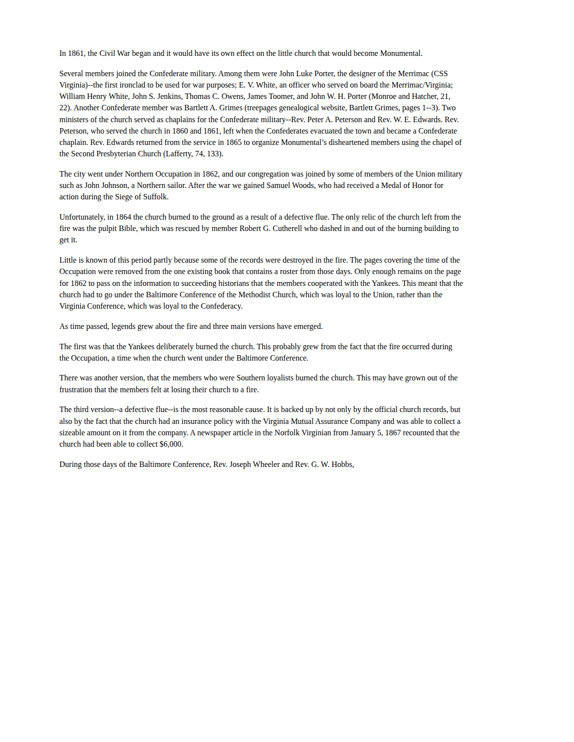In 1861, the Civil War began and it would have its own effect on the little church that would become Monumental.
Several members joined the Confederate military. Among them were John Luke Porter, the designer of the Merrimac (CSS Virginia)--the first ironclad to be used for war purposes; E. V. White, an officer who served on board the Merrimac/Virginia; William Henry White, John S. Jenkins, Thomas C. Owens, James Toomer, and John W. H. Porter (Monroe and Hatcher, 21, 22). Another Confederate member was Bartlett A. Grimes (treepages genealogical website, Bartlett Grimes, pages 1--3). Two ministers of the church served as chaplains for the Confederate military--Rev. Peter A. Peterson and Rev. W. E. Edwards. Rev. Peterson, who served the church in 1860 and 1861, left when the Confederates evacuated the town and became a Confederate chaplain. Rev. Edwards returned from the service in 1865 to organize Monumental’s disheartened members using the chapel of the Second Presbyterian Church (Lafferty, 74, 133).
The city went under Northern Occupation in 1862, and our congregation was joined by some of members of the Union military such as John Johnson, a Northern sailor. After the war we gained Samuel Woods, who had received a Medal of Honor for action during the Siege of Suffolk.
Unfortunately, in 1864 the church burned to the ground as a result of a defective flue. The only relic of the church left from the fire was the pulpit Bible, which was rescued by member Robert G. Cutherell who dashed in and out of the burning building to get it.
Little is known of this period partly because some of the records were destroyed in the fire. The pages covering the time of the Occupation were removed from the one existing book that contains a roster from those days. Only enough remains on the page for 1862 to pass on the information to succeeding historians that the members cooperated with the Yankees. This meant that the church had to go under the Baltimore Conference of the Methodist Church, which was loyal to the Union, rather than the Virginia Conference, which was loyal to the Confederacy.
As time passed, legends grew about the fire and three main versions have emerged.
The first was that the Yankees deliberately burned the church. This probably grew from the fact that the fire occurred during the Occupation, a time when the church went under the Baltimore Conference.
There was another version, that the members who were Southern loyalists burned the church. This may have grown out of the frustration that the members felt at losing their church to a fire.
The third version--a defective flue--is the most reasonable cause. It is backed up by not only by the official church records, but also by the fact that the church had an insurance policy with the Virginia Mutual Assurance Company and was able to collect a sizeable amount on it from the company. A newspaper article in the Norfolk Virginian from January 5, 1867 recounted that the church had been able to collect $6,000.
During those days of the Baltimore Conference, Rev. Joseph Wheeler and Rev. G. W. Hobbs,